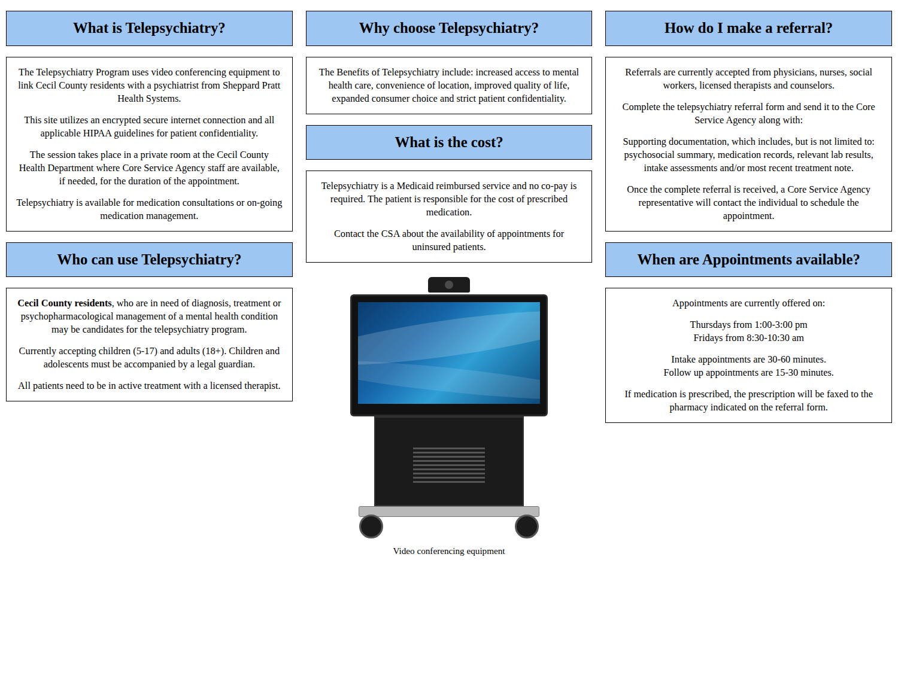What is Telepsychiatry?
The Telepsychiatry Program uses video conferencing equipment to link Cecil County residents with a psychiatrist from Sheppard Pratt Health Systems.
This site utilizes an encrypted secure internet connection and all applicable HIPAA guidelines for patient confidentiality.
The session takes place in a private room at the Cecil County Health Department where Core Service Agency staff are available, if needed, for the duration of the appointment.
Telepsychiatry is available for medication consultations or on-going medication management.
Who can use Telepsychiatry?
Cecil County residents, who are in need of diagnosis, treatment or psychopharmacological management of a mental health condition may be candidates for the telepsychiatry program.
Currently accepting children (5-17) and adults (18+). Children and adolescents must be accompanied by a legal guardian.
All patients need to be in active treatment with a licensed therapist.
Why choose Telepsychiatry?
The Benefits of Telepsychiatry include: increased access to mental health care, convenience of location, improved quality of life, expanded consumer choice and strict patient confidentiality.
What is the cost?
Telepsychiatry is a Medicaid reimbursed service and no co-pay is required. The patient is responsible for the cost of prescribed medication.
Contact the CSA about the availability of appointments for uninsured patients.
Video conferencing equipment
How do I make a referral?
Referrals are currently accepted from physicians, nurses, social workers, licensed therapists and counselors.
Complete the telepsychiatry referral form and send it to the Core Service Agency along with:
Supporting documentation, which includes, but is not limited to: psychosocial summary, medication records, relevant lab results, intake assessments and/or most recent treatment note.
Once the complete referral is received, a Core Service Agency representative will contact the individual to schedule the appointment.
When are Appointments available?
Appointments are currently offered on:
Thursdays from 1:00-3:00 pm
Fridays from 8:30-10:30 am
Intake appointments are 30-60 minutes.
Follow up appointments are 15-30 minutes.
If medication is prescribed, the prescription will be faxed to the pharmacy indicated on the referral form.